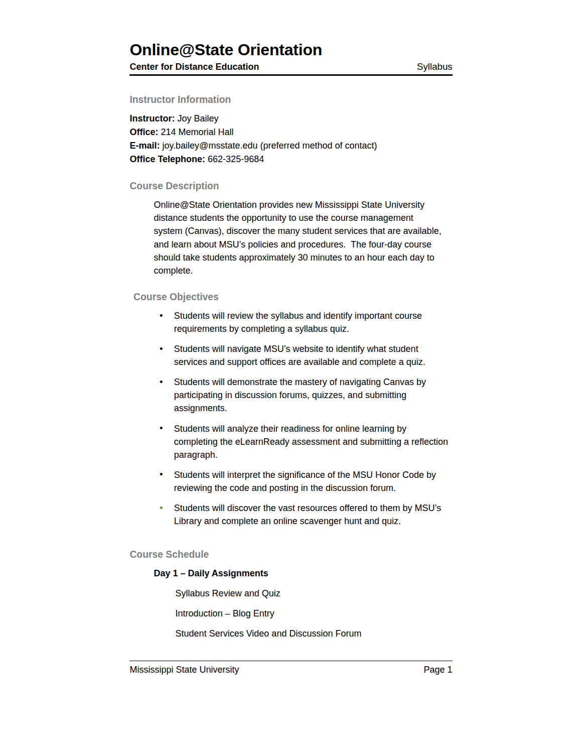Online@State Orientation
Center for Distance Education Syllabus
Instructor Information
Instructor: Joy Bailey
Office: 214 Memorial Hall
E-mail: joy.bailey@msstate.edu (preferred method of contact)
Office Telephone: 662-325-9684
Course Description
Online@State Orientation provides new Mississippi State University distance students the opportunity to use the course management system (Canvas), discover the many student services that are available, and learn about MSU’s policies and procedures. The four-day course should take students approximately 30 minutes to an hour each day to complete.
Course Objectives
Students will review the syllabus and identify important course requirements by completing a syllabus quiz.
Students will navigate MSU’s website to identify what student services and support offices are available and complete a quiz.
Students will demonstrate the mastery of navigating Canvas by participating in discussion forums, quizzes, and submitting assignments.
Students will analyze their readiness for online learning by completing the eLearnReady assessment and submitting a reflection paragraph.
Students will interpret the significance of the MSU Honor Code by reviewing the code and posting in the discussion forum.
Students will discover the vast resources offered to them by MSU’s Library and complete an online scavenger hunt and quiz.
Course Schedule
Day 1 – Daily Assignments
Syllabus Review and Quiz
Introduction – Blog Entry
Student Services Video and Discussion Forum
Mississippi State University Page 1